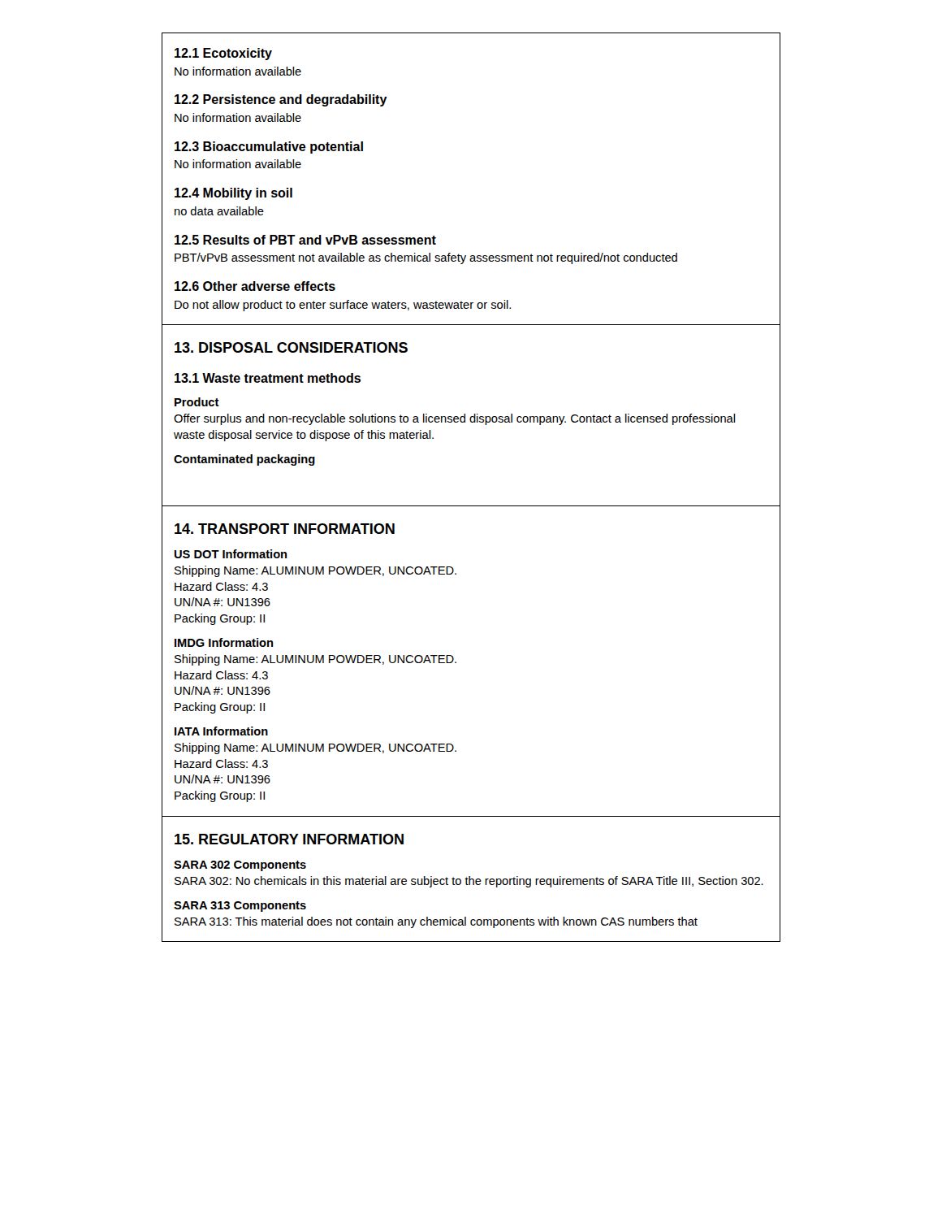12.1 Ecotoxicity
No information available
12.2 Persistence and degradability
No information available
12.3 Bioaccumulative potential
No information available
12.4 Mobility in soil
no data available
12.5 Results of PBT and vPvB assessment
PBT/vPvB assessment not available as chemical safety assessment not required/not conducted
12.6 Other adverse effects
Do not allow product to enter surface waters, wastewater or soil.
13. DISPOSAL CONSIDERATIONS
13.1 Waste treatment methods
Product
Offer surplus and non-recyclable solutions to a licensed disposal company. Contact a licensed professional waste disposal service to dispose of this material.
Contaminated packaging
14. TRANSPORT INFORMATION
US DOT Information
Shipping Name: ALUMINUM POWDER, UNCOATED.
Hazard Class: 4.3
UN/NA #: UN1396
Packing Group: II
IMDG Information
Shipping Name: ALUMINUM POWDER, UNCOATED.
Hazard Class: 4.3
UN/NA #: UN1396
Packing Group: II
IATA Information
Shipping Name: ALUMINUM POWDER, UNCOATED.
Hazard Class: 4.3
UN/NA #: UN1396
Packing Group: II
15. REGULATORY INFORMATION
SARA 302 Components
SARA 302: No chemicals in this material are subject to the reporting requirements of SARA Title III, Section 302.
SARA 313 Components
SARA 313: This material does not contain any chemical components with known CAS numbers that